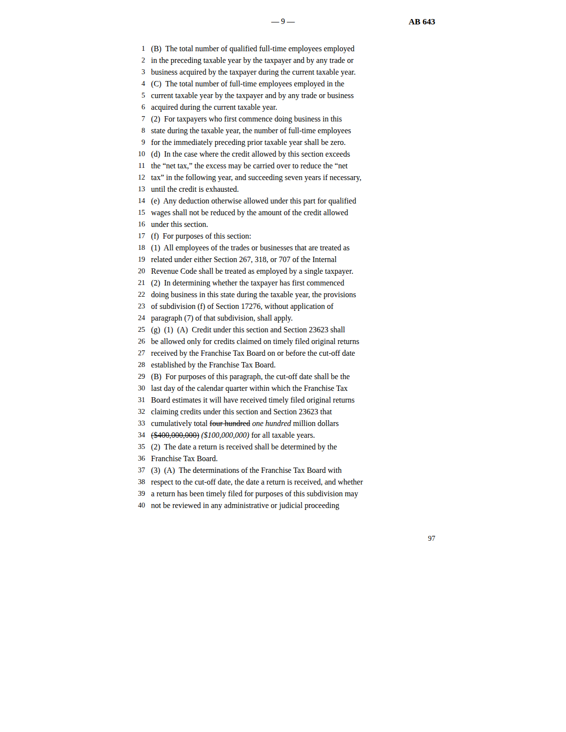— 9 — AB 643
(B) The total number of qualified full-time employees employed
in the preceding taxable year by the taxpayer and by any trade or
business acquired by the taxpayer during the current taxable year.
(C) The total number of full-time employees employed in the
current taxable year by the taxpayer and by any trade or business
acquired during the current taxable year.
(2) For taxpayers who first commence doing business in this
state during the taxable year, the number of full-time employees
for the immediately preceding prior taxable year shall be zero.
(d) In the case where the credit allowed by this section exceeds
the “net tax,” the excess may be carried over to reduce the “net
tax” in the following year, and succeeding seven years if necessary,
until the credit is exhausted.
(e) Any deduction otherwise allowed under this part for qualified
wages shall not be reduced by the amount of the credit allowed
under this section.
(f) For purposes of this section:
(1) All employees of the trades or businesses that are treated as
related under either Section 267, 318, or 707 of the Internal
Revenue Code shall be treated as employed by a single taxpayer.
(2) In determining whether the taxpayer has first commenced
doing business in this state during the taxable year, the provisions
of subdivision (f) of Section 17276, without application of
paragraph (7) of that subdivision, shall apply.
(g) (1) (A) Credit under this section and Section 23623 shall
be allowed only for credits claimed on timely filed original returns
received by the Franchise Tax Board on or before the cut-off date
established by the Franchise Tax Board.
(B) For purposes of this paragraph, the cut-off date shall be the
last day of the calendar quarter within which the Franchise Tax
Board estimates it will have received timely filed original returns
claiming credits under this section and Section 23623 that
cumulatively total four hundred one hundred million dollars
($400,000,000) ($100,000,000) for all taxable years.
(2) The date a return is received shall be determined by the
Franchise Tax Board.
(3) (A) The determinations of the Franchise Tax Board with
respect to the cut-off date, the date a return is received, and whether
a return has been timely filed for purposes of this subdivision may
not be reviewed in any administrative or judicial proceeding
97